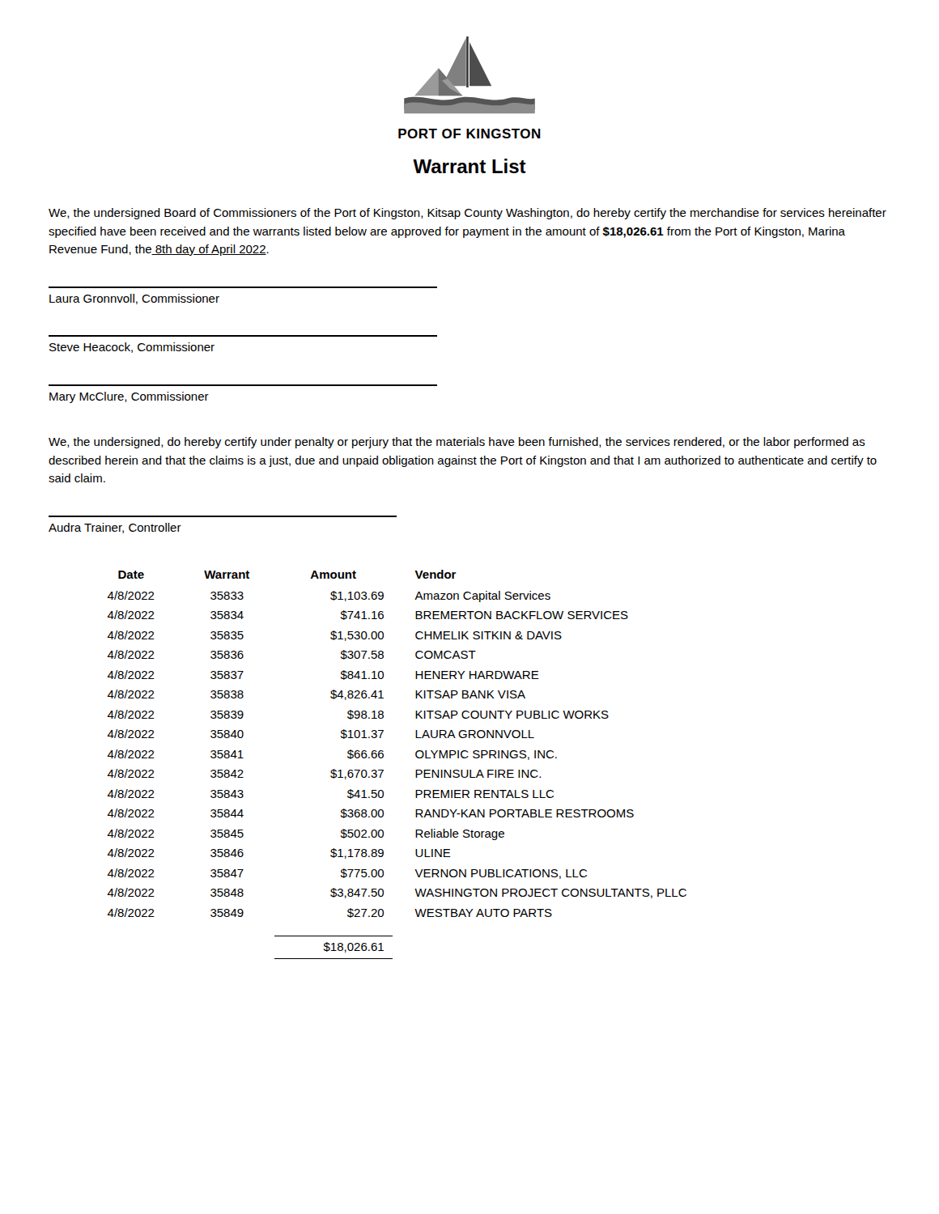PORT OF KINGSTON
Warrant List
We, the undersigned Board of Commissioners of the Port of Kingston, Kitsap County Washington, do hereby certify the merchandise for services hereinafter specified have been received and the warrants listed below are approved for payment in the amount of $18,026.61 from the Port of Kingston, Marina Revenue Fund, the 8th day of April 2022.
Laura Gronnvoll, Commissioner
Steve Heacock, Commissioner
Mary McClure, Commissioner
We, the undersigned, do hereby certify under penalty or perjury that the materials have been furnished, the services rendered, or the labor performed as described herein and that the claims is a just, due and unpaid obligation against the Port of Kingston and that I am authorized to authenticate and certify to said claim.
Audra Trainer, Controller
| Date | Warrant | Amount | Vendor |
| --- | --- | --- | --- |
| 4/8/2022 | 35833 | $1,103.69 | Amazon Capital Services |
| 4/8/2022 | 35834 | $741.16 | BREMERTON BACKFLOW SERVICES |
| 4/8/2022 | 35835 | $1,530.00 | CHMELIK SITKIN & DAVIS |
| 4/8/2022 | 35836 | $307.58 | COMCAST |
| 4/8/2022 | 35837 | $841.10 | HENERY HARDWARE |
| 4/8/2022 | 35838 | $4,826.41 | KITSAP BANK VISA |
| 4/8/2022 | 35839 | $98.18 | KITSAP COUNTY PUBLIC WORKS |
| 4/8/2022 | 35840 | $101.37 | LAURA GRONNVOLL |
| 4/8/2022 | 35841 | $66.66 | OLYMPIC SPRINGS, INC. |
| 4/8/2022 | 35842 | $1,670.37 | PENINSULA FIRE INC. |
| 4/8/2022 | 35843 | $41.50 | PREMIER RENTALS LLC |
| 4/8/2022 | 35844 | $368.00 | RANDY-KAN PORTABLE RESTROOMS |
| 4/8/2022 | 35845 | $502.00 | Reliable Storage |
| 4/8/2022 | 35846 | $1,178.89 | ULINE |
| 4/8/2022 | 35847 | $775.00 | VERNON PUBLICATIONS, LLC |
| 4/8/2022 | 35848 | $3,847.50 | WASHINGTON PROJECT CONSULTANTS, PLLC |
| 4/8/2022 | 35849 | $27.20 | WESTBAY AUTO PARTS |
| | | $18,026.61 | |